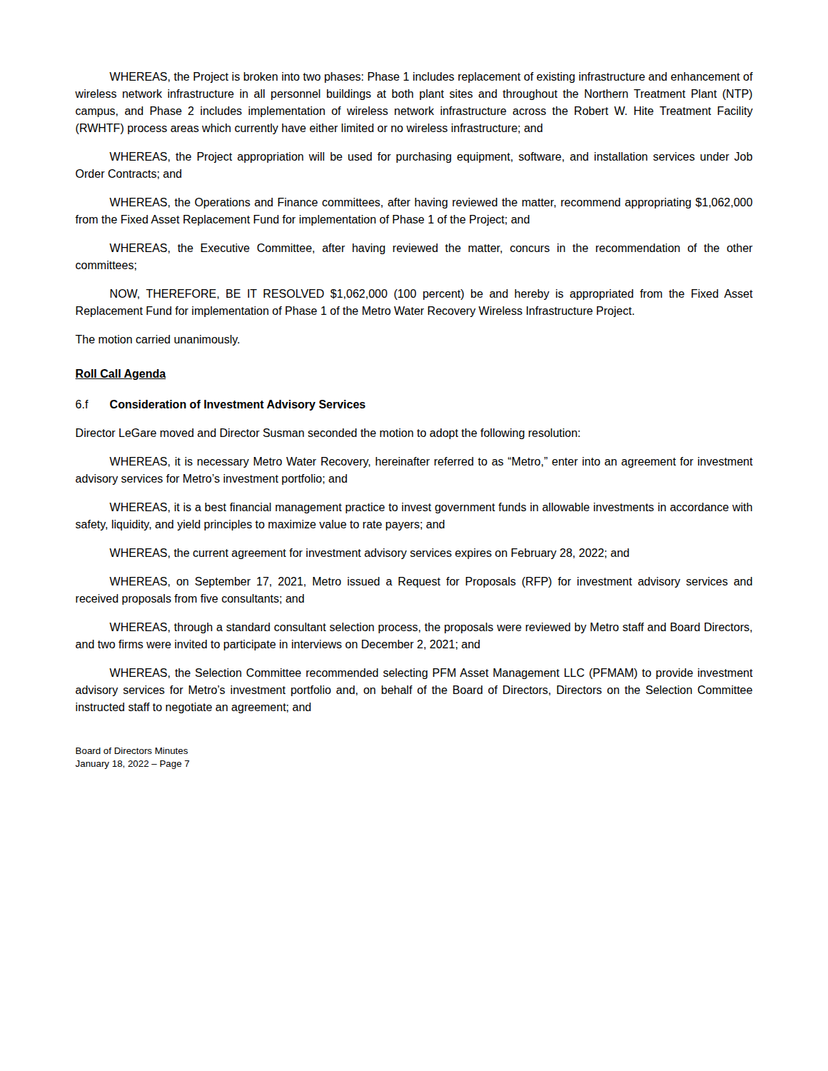WHEREAS, the Project is broken into two phases: Phase 1 includes replacement of existing infrastructure and enhancement of wireless network infrastructure in all personnel buildings at both plant sites and throughout the Northern Treatment Plant (NTP) campus, and Phase 2 includes implementation of wireless network infrastructure across the Robert W. Hite Treatment Facility (RWHTF) process areas which currently have either limited or no wireless infrastructure; and
WHEREAS, the Project appropriation will be used for purchasing equipment, software, and installation services under Job Order Contracts; and
WHEREAS, the Operations and Finance committees, after having reviewed the matter, recommend appropriating $1,062,000 from the Fixed Asset Replacement Fund for implementation of Phase 1 of the Project; and
WHEREAS, the Executive Committee, after having reviewed the matter, concurs in the recommendation of the other committees;
NOW, THEREFORE, BE IT RESOLVED $1,062,000 (100 percent) be and hereby is appropriated from the Fixed Asset Replacement Fund for implementation of Phase 1 of the Metro Water Recovery Wireless Infrastructure Project.
The motion carried unanimously.
Roll Call Agenda
6.f Consideration of Investment Advisory Services
Director LeGare moved and Director Susman seconded the motion to adopt the following resolution:
WHEREAS, it is necessary Metro Water Recovery, hereinafter referred to as “Metro,” enter into an agreement for investment advisory services for Metro’s investment portfolio; and
WHEREAS, it is a best financial management practice to invest government funds in allowable investments in accordance with safety, liquidity, and yield principles to maximize value to rate payers; and
WHEREAS, the current agreement for investment advisory services expires on February 28, 2022; and
WHEREAS, on September 17, 2021, Metro issued a Request for Proposals (RFP) for investment advisory services and received proposals from five consultants; and
WHEREAS, through a standard consultant selection process, the proposals were reviewed by Metro staff and Board Directors, and two firms were invited to participate in interviews on December 2, 2021; and
WHEREAS, the Selection Committee recommended selecting PFM Asset Management LLC (PFMAM) to provide investment advisory services for Metro’s investment portfolio and, on behalf of the Board of Directors, Directors on the Selection Committee instructed staff to negotiate an agreement; and
Board of Directors Minutes
January 18, 2022 – Page 7